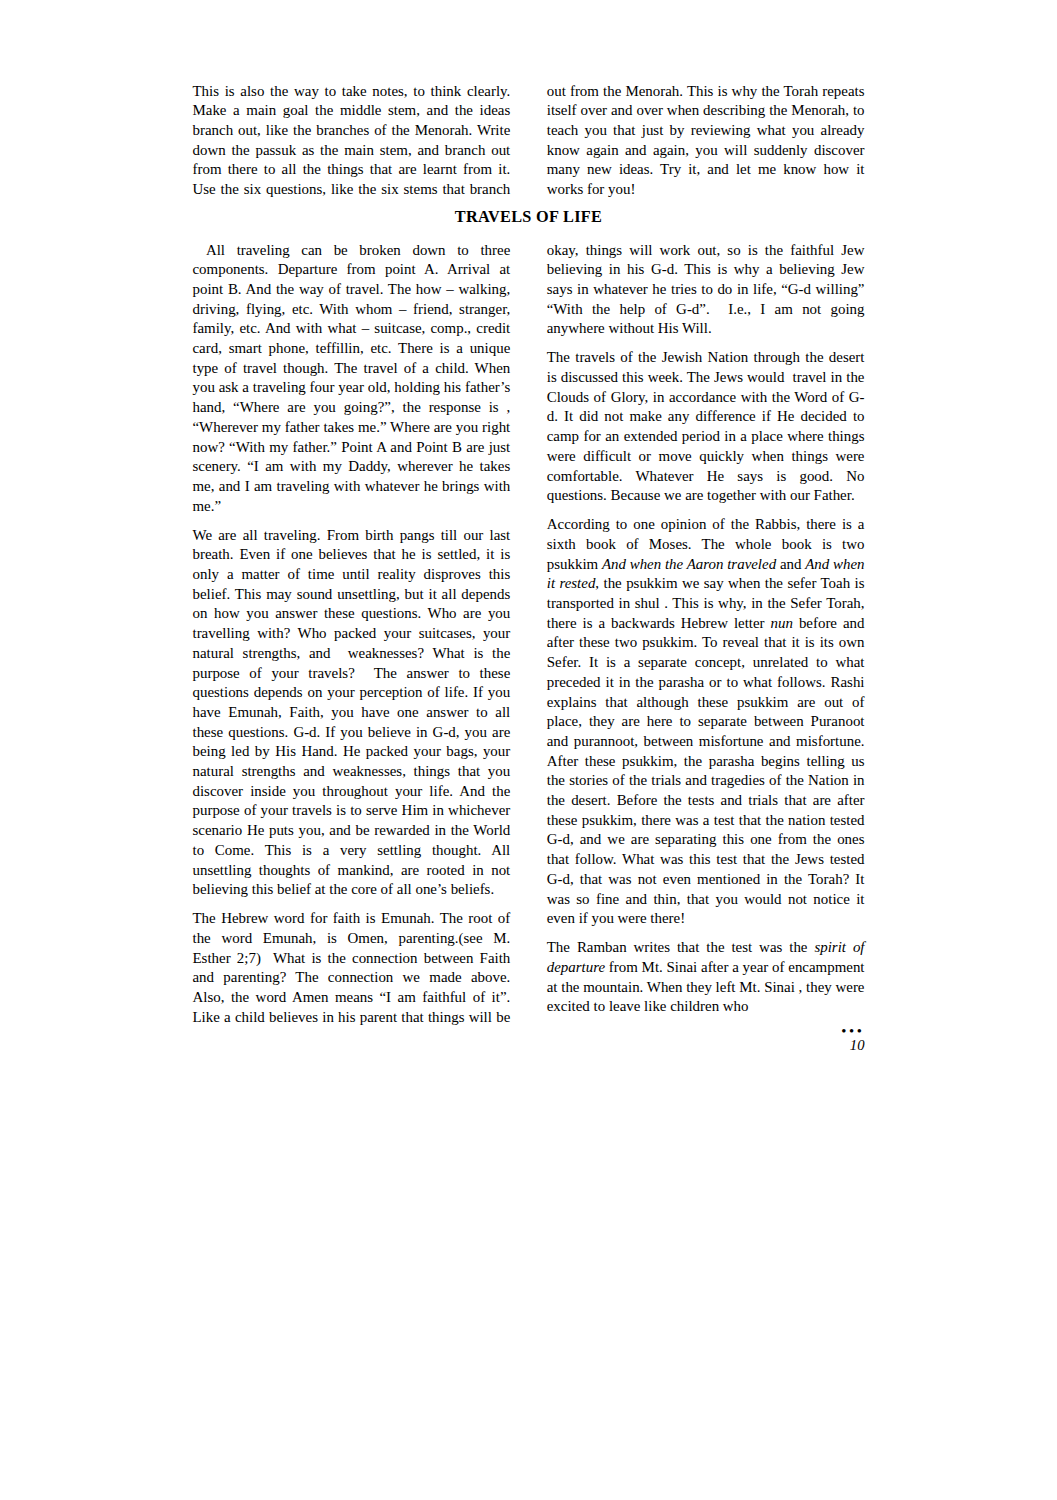This is also the way to take notes, to think clearly. Make a main goal the middle stem, and the ideas branch out, like the branches of the Menorah. Write down the passuk as the main stem, and branch out from there to all the things that are learnt from it. Use the six questions, like the six stems that branch out from the Menorah. This is why the Torah repeats itself over and over when describing the Menorah, to teach you that just by reviewing what you already know again and again, you will suddenly discover many new ideas. Try it, and let me know how it works for you!
Travels of Life
All traveling can be broken down to three components. Departure from point A. Arrival at point B. And the way of travel. The how – walking, driving, flying, etc. With whom – friend, stranger, family, etc. And with what – suitcase, comp., credit card, smart phone, teffillin, etc. There is a unique type of travel though. The travel of a child. When you ask a traveling four year old, holding his father’s hand, “Where are you going?”, the response is , “Wherever my father takes me.” Where are you right now? “With my father.” Point A and Point B are just scenery. “I am with my Daddy, wherever he takes me, and I am traveling with whatever he brings with me.”
We are all traveling. From birth pangs till our last breath. Even if one believes that he is settled, it is only a matter of time until reality disproves this belief. This may sound unsettling, but it all depends on how you answer these questions. Who are you travelling with? Who packed your suitcases, your natural strengths, and weaknesses? What is the purpose of your travels? The answer to these questions depends on your perception of life. If you have Emunah, Faith, you have one answer to all these questions. G-d. If you believe in G-d, you are being led by His Hand. He packed your bags, your natural strengths and weaknesses, things that you discover inside you throughout your life. And the purpose of your travels is to serve Him in whichever scenario He puts you, and be rewarded in the World to Come. This is a very settling thought. All unsettling thoughts of mankind, are rooted in not believing this belief at the core of all one’s beliefs.
The Hebrew word for faith is Emunah. The root of the word Emunah, is Omen, parenting.(see M. Esther 2;7) What is the connection between Faith and parenting? The connection we made above. Also, the word Amen means “I am faithful of it”. Like a child believes in his parent that things will be okay, things will work out, so is the faithful Jew believing in his G-d. This is why a believing Jew says in whatever he tries to do in life, “G-d willing” “With the help of G-d”. I.e., I am not going anywhere without His Will.
The travels of the Jewish Nation through the desert is discussed this week. The Jews would travel in the Clouds of Glory, in accordance with the Word of G-d. It did not make any difference if He decided to camp for an extended period in a place where things were difficult or move quickly when things were comfortable. Whatever He says is good. No questions. Because we are together with our Father.
According to one opinion of the Rabbis, there is a sixth book of Moses. The whole book is two psukkim And when the Aaron traveled and And when it rested, the psukkim we say when the sefer Toah is transported in shul . This is why, in the Sefer Torah, there is a backwards Hebrew letter nun before and after these two psukkim. To reveal that it is its own Sefer. It is a separate concept, unrelated to what preceded it in the parasha or to what follows. Rashi explains that although these psukkim are out of place, they are here to separate between Puranoot and purannoot, between misfortune and misfortune. After these psukkim, the parasha begins telling us the stories of the trials and tragedies of the Nation in the desert. Before the tests and trials that are after these psukkim, there was a test that the nation tested G-d, and we are separating this one from the ones that follow. What was this test that the Jews tested G-d, that was not even mentioned in the Torah? It was so fine and thin, that you would not notice it even if you were there!
The Ramban writes that the test was the spirit of departure from Mt. Sinai after a year of encampment at the mountain. When they left Mt. Sinai , they were excited to leave like children who
•••
10